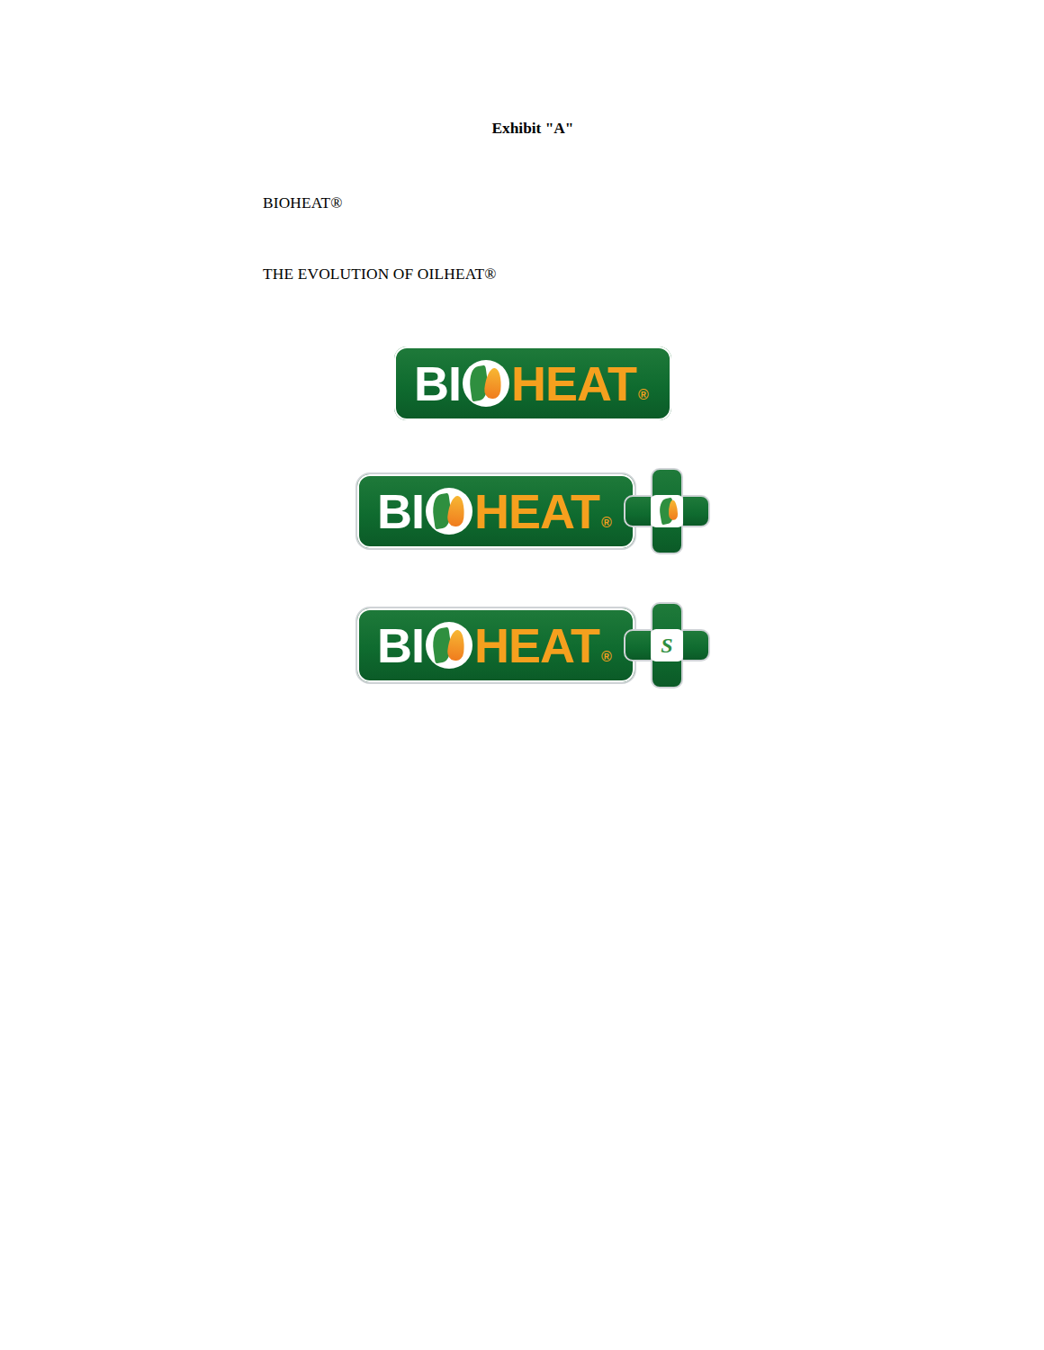Exhibit "A"
BIOHEAT®
THE EVOLUTION OF OILHEAT®
BI HEAT®
BI HEAT®
BI HEAT®
S